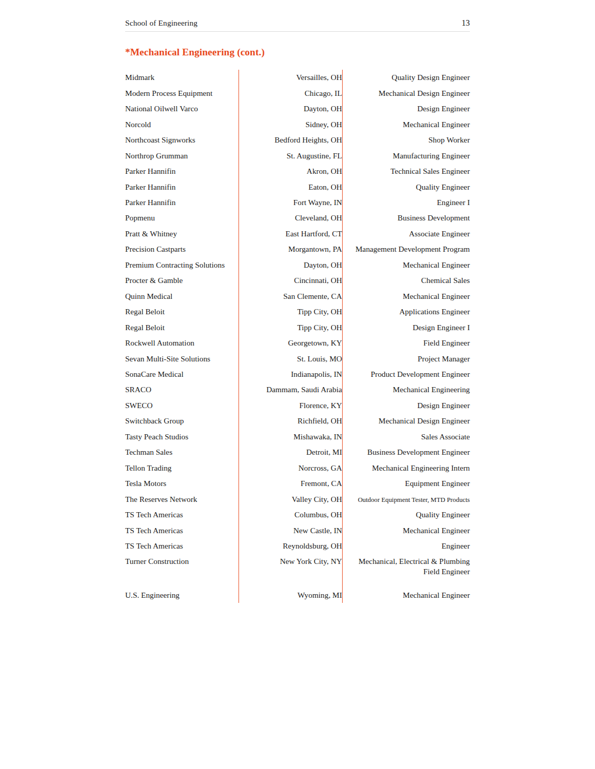School of Engineering
13
*Mechanical Engineering (cont.)
| Midmark | Versailles, OH | Quality Design Engineer |
| Modern Process Equipment | Chicago, IL | Mechanical Design Engineer |
| National Oilwell Varco | Dayton, OH | Design Engineer |
| Norcold | Sidney, OH | Mechanical Engineer |
| Northcoast Signworks | Bedford Heights, OH | Shop Worker |
| Northrop Grumman | St. Augustine, FL | Manufacturing Engineer |
| Parker Hannifin | Akron, OH | Technical Sales Engineer |
| Parker Hannifin | Eaton, OH | Quality Engineer |
| Parker Hannifin | Fort Wayne, IN | Engineer I |
| Popmenu | Cleveland, OH | Business Development |
| Pratt & Whitney | East Hartford, CT | Associate Engineer |
| Precision Castparts | Morgantown, PA | Management Development Program |
| Premium Contracting Solutions | Dayton, OH | Mechanical Engineer |
| Procter & Gamble | Cincinnati, OH | Chemical Sales |
| Quinn Medical | San Clemente, CA | Mechanical Engineer |
| Regal Beloit | Tipp City, OH | Applications Engineer |
| Regal Beloit | Tipp City, OH | Design Engineer I |
| Rockwell Automation | Georgetown, KY | Field Engineer |
| Sevan Multi-Site Solutions | St. Louis, MO | Project Manager |
| SonaCare Medical | Indianapolis, IN | Product Development Engineer |
| SRACO | Dammam, Saudi Arabia | Mechanical Engineering |
| SWECO | Florence, KY | Design Engineer |
| Switchback Group | Richfield, OH | Mechanical Design Engineer |
| Tasty Peach Studios | Mishawaka, IN | Sales Associate |
| Techman Sales | Detroit, MI | Business Development Engineer |
| Tellon Trading | Norcross, GA | Mechanical Engineering Intern |
| Tesla Motors | Fremont, CA | Equipment Engineer |
| The Reserves Network | Valley City, OH | Outdoor Equipment Tester, MTD Products |
| TS Tech Americas | Columbus, OH | Quality Engineer |
| TS Tech Americas | New Castle, IN | Mechanical Engineer |
| TS Tech Americas | Reynoldsburg, OH | Engineer |
| Turner Construction | New York City, NY | Mechanical, Electrical & Plumbing Field Engineer |
| U.S. Engineering | Wyoming, MI | Mechanical Engineer |